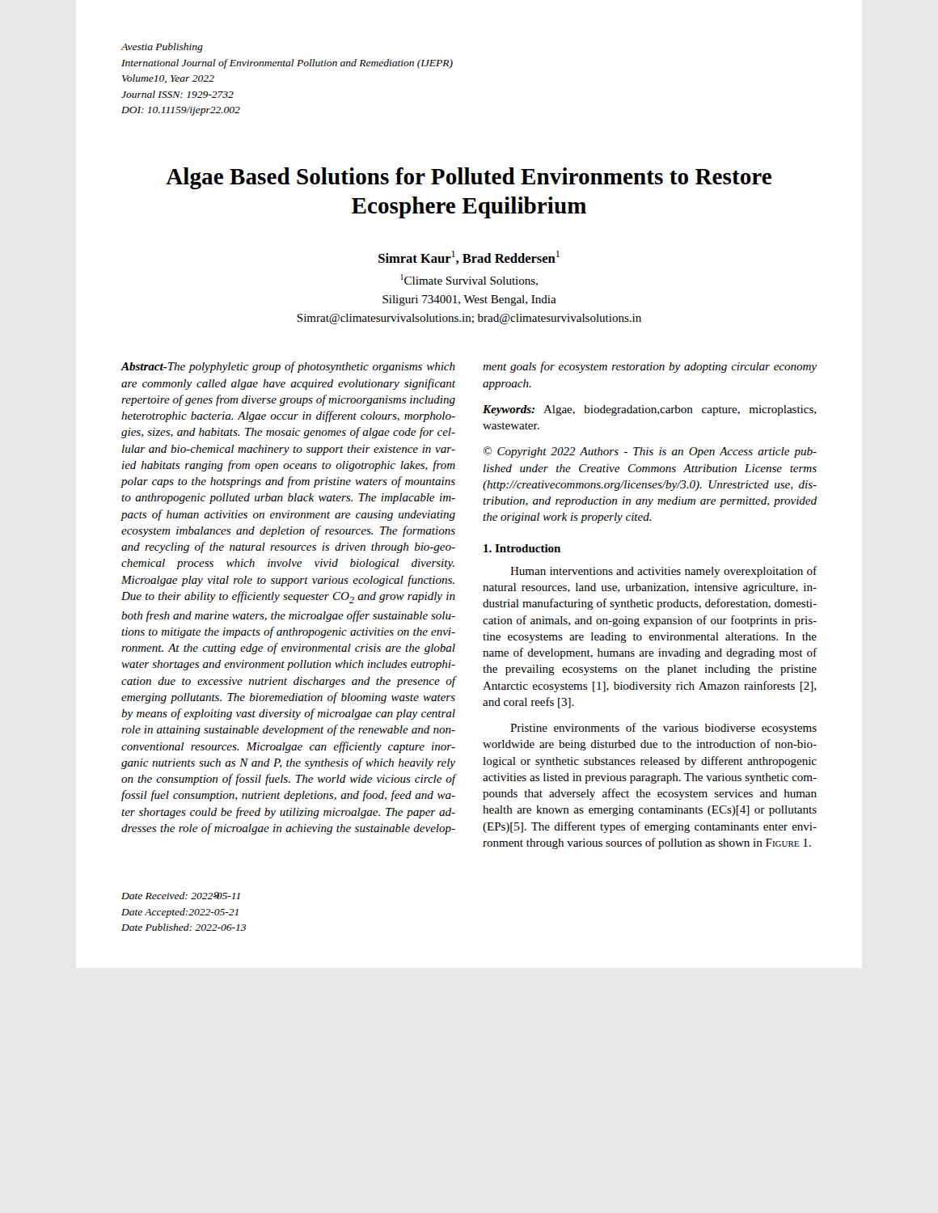Avestia Publishing
International Journal of Environmental Pollution and Remediation (IJEPR)
Volume10, Year 2022
Journal ISSN: 1929-2732
DOI: 10.11159/ijepr22.002
Algae Based Solutions for Polluted Environments to Restore Ecosphere Equilibrium
Simrat Kaur1, Brad Reddersen1
1Climate Survival Solutions,
Siliguri 734001, West Bengal, India
Simrat@climatesurvivalsolutions.in; brad@climatesurvivalsolutions.in
Abstract-The polyphyletic group of photosynthetic organisms which are commonly called algae have acquired evolutionary significant repertoire of genes from diverse groups of microorganisms including heterotrophic bacteria. Algae occur in different colours, morphologies, sizes, and habitats. The mosaic genomes of algae code for cellular and bio-chemical machinery to support their existence in varied habitats ranging from open oceans to oligotrophic lakes, from polar caps to the hotsprings and from pristine waters of mountains to anthropogenic polluted urban black waters. The implacable impacts of human activities on environment are causing undeviating ecosystem imbalances and depletion of resources. The formations and recycling of the natural resources is driven through bio-geochemical process which involve vivid biological diversity. Microalgae play vital role to support various ecological functions. Due to their ability to efficiently sequester CO2 and grow rapidly in both fresh and marine waters, the microalgae offer sustainable solutions to mitigate the impacts of anthropogenic activities on the environment. At the cutting edge of environmental crisis are the global water shortages and environment pollution which includes eutrophication due to excessive nutrient discharges and the presence of emerging pollutants. The bioremediation of blooming waste waters by means of exploiting vast diversity of microalgae can play central role in attaining sustainable development of the renewable and non-conventional resources. Microalgae can efficiently capture inorganic nutrients such as N and P, the synthesis of which heavily rely on the consumption of fossil fuels. The world wide vicious circle of fossil fuel consumption, nutrient depletions, and food, feed and water shortages could be freed by utilizing microalgae. The paper addresses the role of microalgae in achieving the sustainable development goals for ecosystem restoration by adopting circular economy approach.
Keywords: Algae, biodegradation,carbon capture, microplastics, wastewater.
© Copyright 2022 Authors - This is an Open Access article published under the Creative Commons Attribution License terms (http://creativecommons.org/licenses/by/3.0). Unrestricted use, distribution, and reproduction in any medium are permitted, provided the original work is properly cited.
1. Introduction
Human interventions and activities namely overexploitation of natural resources, land use, urbanization, intensive agriculture, industrial manufacturing of synthetic products, deforestation, domestication of animals, and on-going expansion of our footprints in pristine ecosystems are leading to environmental alterations. In the name of development, humans are invading and degrading most of the prevailing ecosystems on the planet including the pristine Antarctic ecosystems [1], biodiversity rich Amazon rainforests [2], and coral reefs [3].
Pristine environments of the various biodiverse ecosystems worldwide are being disturbed due to the introduction of non-biological or synthetic substances released by different anthropogenic activities as listed in previous paragraph. The various synthetic compounds that adversely affect the ecosystem services and human health are known as emerging contaminants (ECs)[4] or pollutants (EPs)[5]. The different types of emerging contaminants enter environment through various sources of pollution as shown in Figure 1.
Date Received: 2022-05-11
Date Accepted:2022-05-21
Date Published: 2022-06-13
9